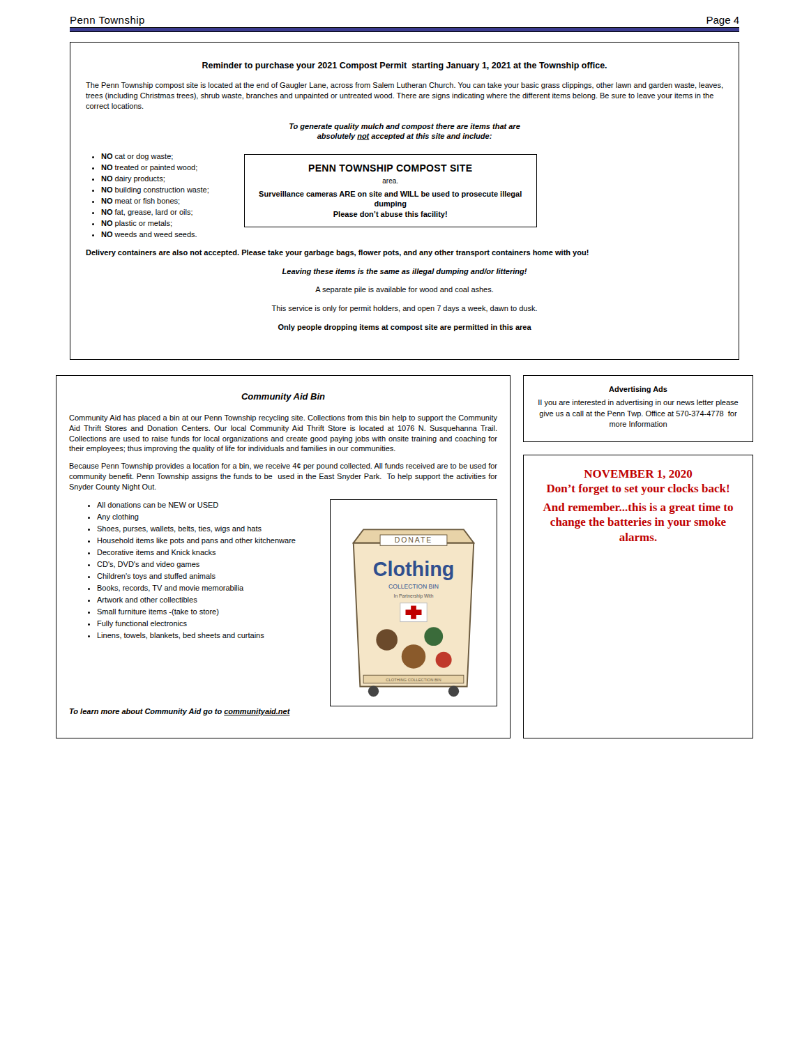Penn Township Page 4
Reminder to purchase your 2021 Compost Permit starting January 1, 2021 at the Township office.
The Penn Township compost site is located at the end of Gaugler Lane, across from Salem Lutheran Church. You can take your basic grass clippings, other lawn and garden waste, leaves, trees (including Christmas trees), shrub waste, branches and unpainted or untreated wood. There are signs indicating where the different items belong. Be sure to leave your items in the correct locations.
To generate quality mulch and compost there are items that are
absolutely not accepted at this site and include:
NO cat or dog waste;
NO treated or painted wood;
NO dairy products;
NO building construction waste;
NO meat or fish bones;
NO fat, grease, lard or oils;
NO plastic or metals;
NO weeds and weed seeds.
PENN TOWNSHIP COMPOST SITE area. Surveillance cameras ARE on site and WILL be used to prosecute illegal dumping
Please don’t abuse this facility!
Delivery containers are also not accepted. Please take your garbage bags, flower pots, and any other transport containers home with you!
Leaving these items is the same as illegal dumping and/or littering!
A separate pile is available for wood and coal ashes.
This service is only for permit holders, and open 7 days a week, dawn to dusk.
Only people dropping items at compost site are permitted in this area
Community Aid Bin
Community Aid has placed a bin at our Penn Township recycling site. Collections from this bin help to support the Community Aid Thrift Stores and Donation Centers. Our local Community Aid Thrift Store is located at 1076 N. Susquehanna Trail. Collections are used to raise funds for local organizations and create good paying jobs with onsite training and coaching for their employees; thus improving the quality of life for individuals and families in our communities.
Because Penn Township provides a location for a bin, we receive 4¢ per pound collected. All funds received are to be used for community benefit. Penn Township assigns the funds to be used in the East Snyder Park. To help support the activities for Snyder County Night Out.
All donations can be NEW or USED
Any clothing
Shoes, purses, wallets, belts, ties, wigs and hats
Household items like pots and pans and other kitchenware
Decorative items and Knick knacks
CD's, DVD's and video games
Children's toys and stuffed animals
Books, records, TV and movie memorabilia
Artwork and other collectibles
Small furniture items -(take to store)
Fully functional electronics
Linens, towels, blankets, bed sheets and curtains
DONATE Clothing COLLECTION BIN In Partnership With CLOTHING COLLECTION BIN
To learn more about Community Aid go to communityaid.net
Advertising Ads
II you are interested in advertising in our news letter please give us a call at the Penn Twp. Office at 570-374-4778 for more Information
NOVEMBER 1, 2020
Don’t forget to set your clocks back!
And remember...this is a great time to change the batteries in your smoke alarms.